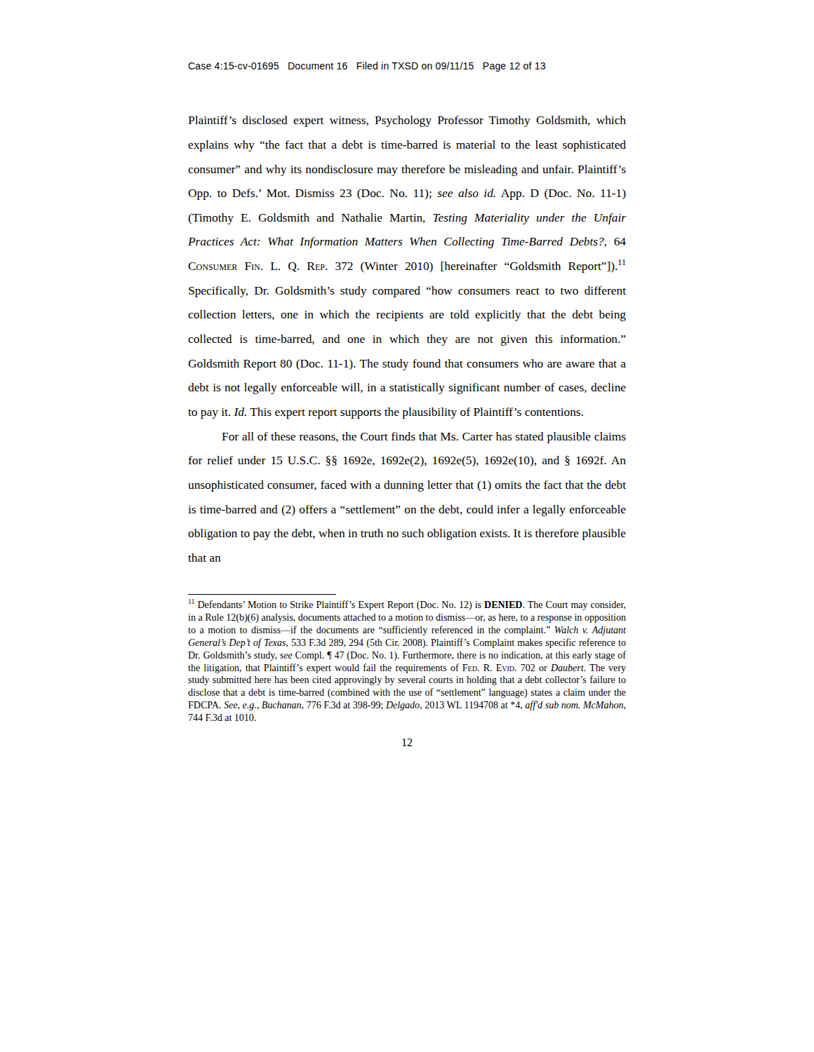Case 4:15-cv-01695 Document 16 Filed in TXSD on 09/11/15 Page 12 of 13
Plaintiff’s disclosed expert witness, Psychology Professor Timothy Goldsmith, which explains why “the fact that a debt is time-barred is material to the least sophisticated consumer” and why its nondisclosure may therefore be misleading and unfair. Plaintiff’s Opp. to Defs.’ Mot. Dismiss 23 (Doc. No. 11); see also id. App. D (Doc. No. 11-1) (Timothy E. Goldsmith and Nathalie Martin, Testing Materiality under the Unfair Practices Act: What Information Matters When Collecting Time-Barred Debts?, 64 Consumer Fin. L. Q. Rep. 372 (Winter 2010) [hereinafter “Goldsmith Report”]).11 Specifically, Dr. Goldsmith’s study compared “how consumers react to two different collection letters, one in which the recipients are told explicitly that the debt being collected is time-barred, and one in which they are not given this information.” Goldsmith Report 80 (Doc. 11-1). The study found that consumers who are aware that a debt is not legally enforceable will, in a statistically significant number of cases, decline to pay it. Id. This expert report supports the plausibility of Plaintiff’s contentions.
For all of these reasons, the Court finds that Ms. Carter has stated plausible claims for relief under 15 U.S.C. §§ 1692e, 1692e(2), 1692e(5), 1692e(10), and § 1692f. An unsophisticated consumer, faced with a dunning letter that (1) omits the fact that the debt is time-barred and (2) offers a “settlement” on the debt, could infer a legally enforceable obligation to pay the debt, when in truth no such obligation exists. It is therefore plausible that an
11 Defendants’ Motion to Strike Plaintiff’s Expert Report (Doc. No. 12) is DENIED. The Court may consider, in a Rule 12(b)(6) analysis, documents attached to a motion to dismiss—or, as here, to a response in opposition to a motion to dismiss—if the documents are “sufficiently referenced in the complaint.” Walch v. Adjutant General’s Dep’t of Texas, 533 F.3d 289, 294 (5th Cir. 2008). Plaintiff’s Complaint makes specific reference to Dr. Goldsmith’s study, see Compl. ¶ 47 (Doc. No. 1). Furthermore, there is no indication, at this early stage of the litigation, that Plaintiff’s expert would fail the requirements of Fed. R. Evid. 702 or Daubert. The very study submitted here has been cited approvingly by several courts in holding that a debt collector’s failure to disclose that a debt is time-barred (combined with the use of “settlement” language) states a claim under the FDCPA. See, e.g., Buchanan, 776 F.3d at 398-99; Delgado, 2013 WL 1194708 at *4, aff'd sub nom. McMahon, 744 F.3d at 1010.
12